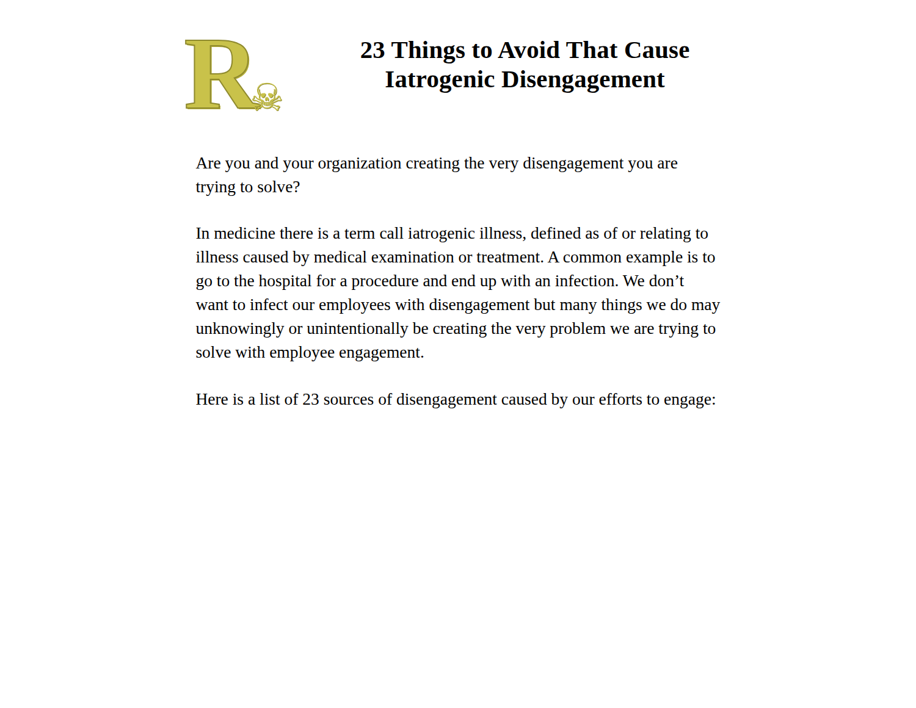R ☠
23 Things to Avoid That Cause
Iatrogenic Disengagement
Are you and your organization creating the very disengagement you are trying to solve?
In medicine there is a term call iatrogenic illness, defined as of or relating to illness caused by medical examination or treatment. A common example is to go to the hospital for a procedure and end up with an infection. We don’t want to infect our employees with disengagement but many things we do may unknowingly or unintentionally be creating the very problem we are trying to solve with employee engagement.
Here is a list of 23 sources of disengagement caused by our efforts to engage: